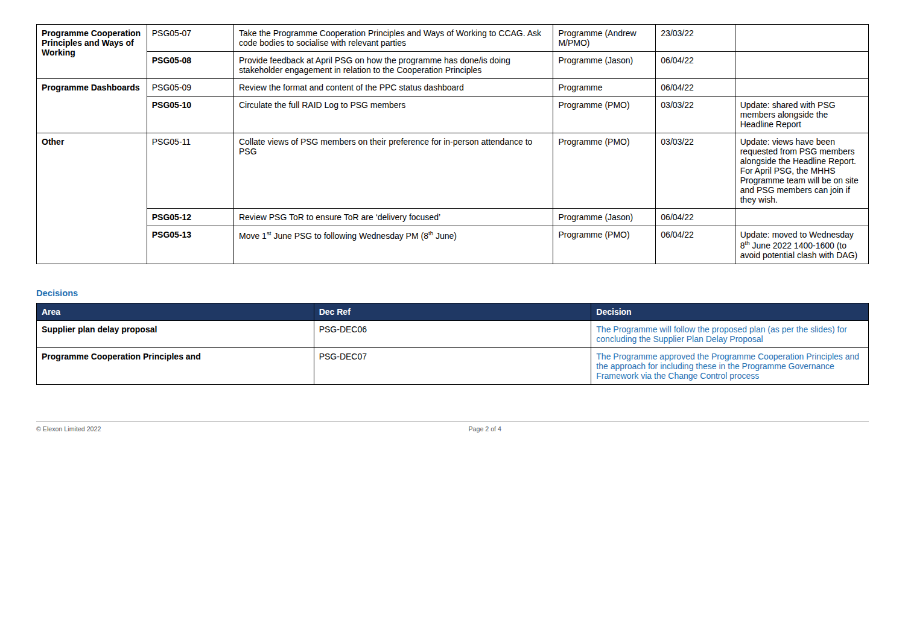| Programme Cooperation Principles and Ways of Working | PSG05-07 | Take the Programme Cooperation Principles and Ways of Working to CCAG. Ask code bodies to socialise with relevant parties | Programme (Andrew M/PMO) | 23/03/22 | |
| PSG05-08 | Provide feedback at April PSG on how the programme has done/is doing stakeholder engagement in relation to the Cooperation Principles | Programme (Jason) | 06/04/22 | |
| Programme Dashboards | PSG05-09 | Review the format and content of the PPC status dashboard | Programme | 06/04/22 | |
| PSG05-10 | Circulate the full RAID Log to PSG members | Programme (PMO) | 03/03/22 | Update: shared with PSG members alongside the Headline Report |
| Other | PSG05-11 | Collate views of PSG members on their preference for in-person attendance to PSG | Programme (PMO) | 03/03/22 | Update: views have been requested from PSG members alongside the Headline Report. For April PSG, the MHHS Programme team will be on site and PSG members can join if they wish. |
| PSG05-12 | Review PSG ToR to ensure ToR are ‘delivery focused’ | Programme (Jason) | 06/04/22 | |
| PSG05-13 | Move 1 st June PSG to following Wednesday PM (8 th June) | Programme (PMO) | 06/04/22 | Update: moved to Wednesday 8 th June 2022 1400-1600 (to avoid potential clash with DAG) |
Decisions
| Area | Dec Ref | Decision |
| --- | --- | --- |
| Supplier plan delay proposal | PSG-DEC06 | The Programme will follow the proposed plan (as per the slides) for concluding the Supplier Plan Delay Proposal |
| Programme Cooperation Principles and | PSG-DEC07 | The Programme approved the Programme Cooperation Principles and the approach for including these in the Programme Governance Framework via the Change Control process |
© Elexon Limited 2022 Page 2 of 4